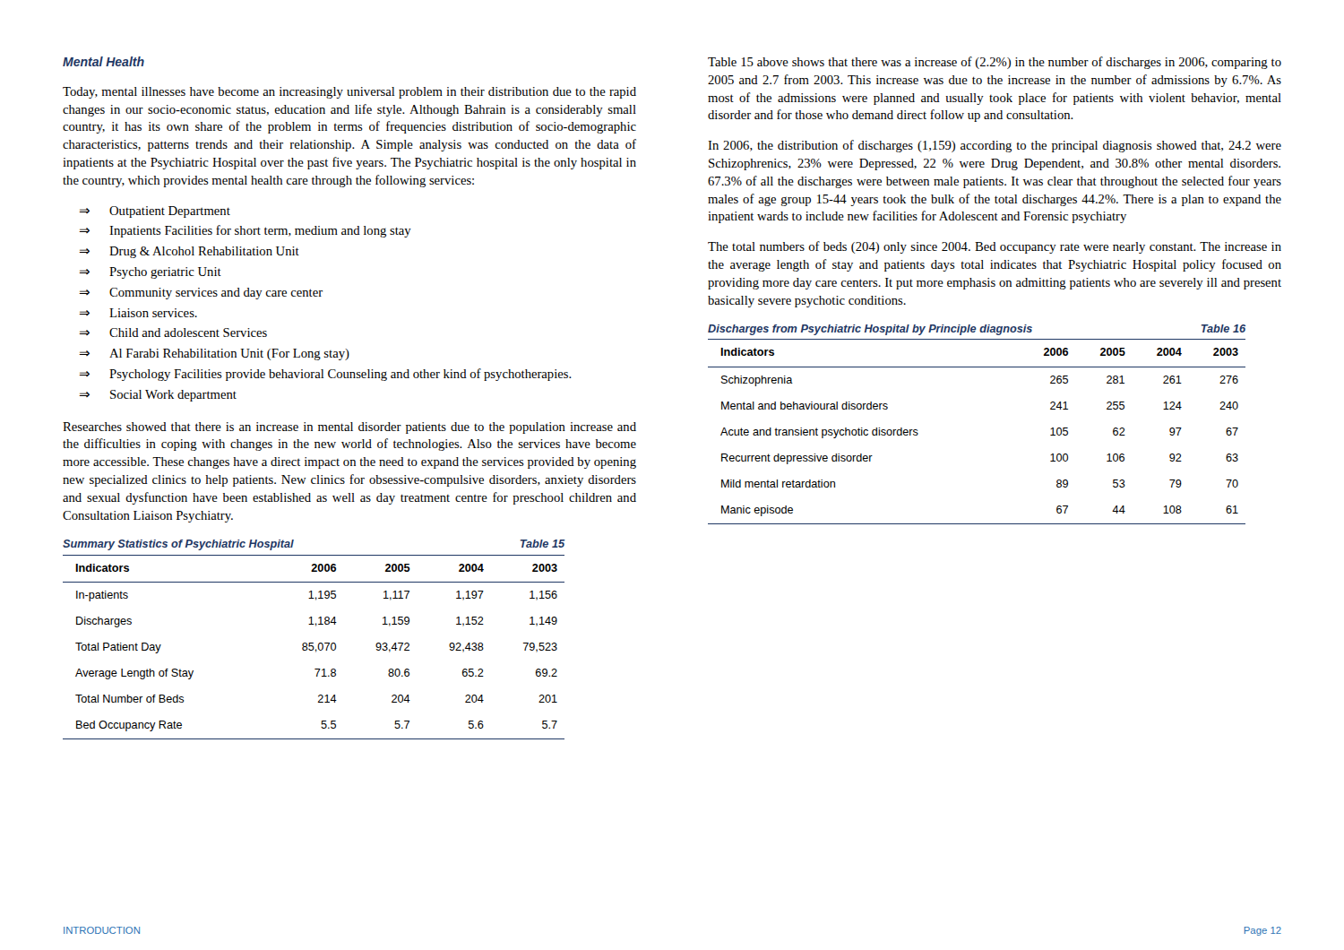Mental Health
Today, mental illnesses have become an increasingly universal problem in their distribution due to the rapid changes in our socio-economic status, education and life style. Although Bahrain is a considerably small country, it has its own share of the problem in terms of frequencies distribution of socio-demographic characteristics, patterns trends and their relationship. A Simple analysis was conducted on the data of inpatients at the Psychiatric Hospital over the past five years. The Psychiatric hospital is the only hospital in the country, which provides mental health care through the following services:
Outpatient Department
Inpatients Facilities for short term, medium and long stay
Drug & Alcohol Rehabilitation Unit
Psycho geriatric Unit
Community services and day care center
Liaison services.
Child and adolescent Services
Al Farabi Rehabilitation Unit (For Long stay)
Psychology Facilities provide behavioral Counseling and other kind of psychotherapies.
Social Work department
Researches showed that there is an increase in mental disorder patients due to the population increase and the difficulties in coping with changes in the new world of technologies. Also the services have become more accessible. These changes have a direct impact on the need to expand the services provided by opening new specialized clinics to help patients. New clinics for obsessive-compulsive disorders, anxiety disorders and sexual dysfunction have been established as well as day treatment centre for preschool children and Consultation Liaison Psychiatry.
Summary Statistics of Psychiatric Hospital Table 15
| Indicators | 2006 | 2005 | 2004 | 2003 |
| --- | --- | --- | --- | --- |
| In-patients | 1,195 | 1,117 | 1,197 | 1,156 |
| Discharges | 1,184 | 1,159 | 1,152 | 1,149 |
| Total Patient Day | 85,070 | 93,472 | 92,438 | 79,523 |
| Average Length of Stay | 71.8 | 80.6 | 65.2 | 69.2 |
| Total Number of Beds | 214 | 204 | 204 | 201 |
| Bed Occupancy Rate | 5.5 | 5.7 | 5.6 | 5.7 |
Table 15 above shows that there was a increase of (2.2%) in the number of discharges in 2006, comparing to 2005 and 2.7 from 2003. This increase was due to the increase in the number of admissions by 6.7%. As most of the admissions were planned and usually took place for patients with violent behavior, mental disorder and for those who demand direct follow up and consultation.
In 2006, the distribution of discharges (1,159) according to the principal diagnosis showed that, 24.2 were Schizophrenics, 23% were Depressed, 22 % were Drug Dependent, and 30.8% other mental disorders. 67.3% of all the discharges were between male patients. It was clear that throughout the selected four years males of age group 15-44 years took the bulk of the total discharges 44.2%. There is a plan to expand the inpatient wards to include new facilities for Adolescent and Forensic psychiatry
The total numbers of beds (204) only since 2004. Bed occupancy rate were nearly constant. The increase in the average length of stay and patients days total indicates that Psychiatric Hospital policy focused on providing more day care centers. It put more emphasis on admitting patients who are severely ill and present basically severe psychotic conditions.
Discharges from Psychiatric Hospital by Principle diagnosis Table 16
| Indicators | 2006 | 2005 | 2004 | 2003 |
| --- | --- | --- | --- | --- |
| Schizophrenia | 265 | 281 | 261 | 276 |
| Mental and behavioural disorders | 241 | 255 | 124 | 240 |
| Acute and transient psychotic disorders | 105 | 62 | 97 | 67 |
| Recurrent depressive disorder | 100 | 106 | 92 | 63 |
| Mild mental retardation | 89 | 53 | 79 | 70 |
| Manic episode | 67 | 44 | 108 | 61 |
INTRODUCTION Page 12